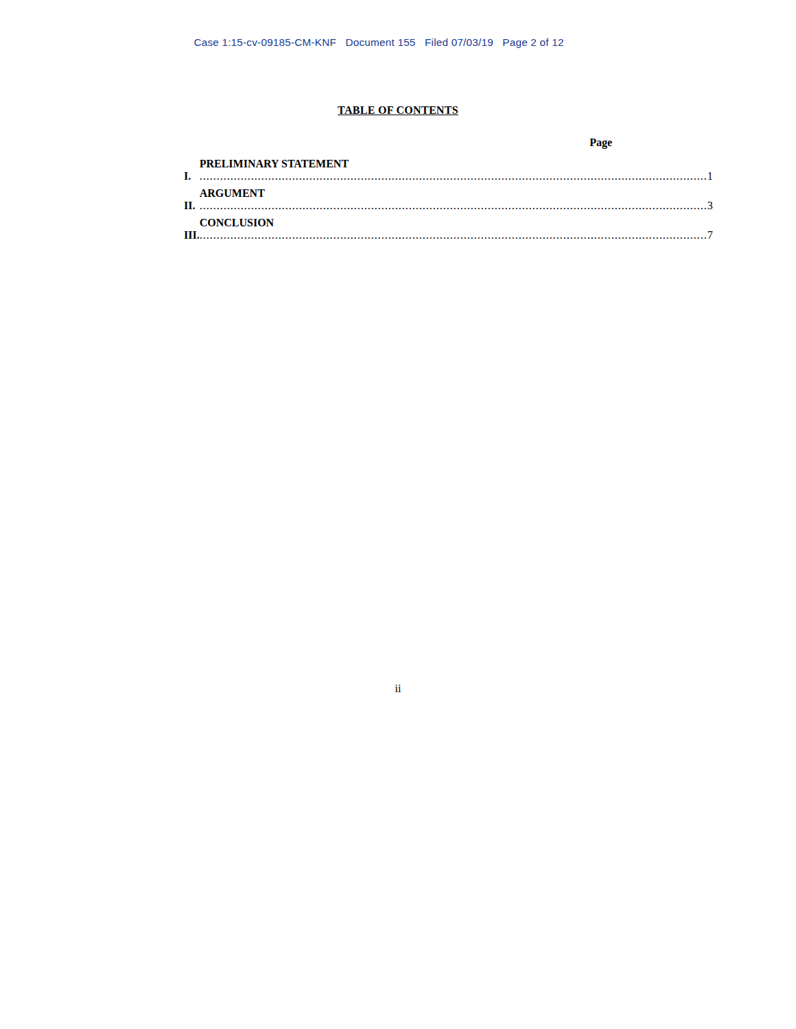Case 1:15-cv-09185-CM-KNF Document 155 Filed 07/03/19 Page 2 of 12
TABLE OF CONTENTS
Page
| I. | PRELIMINARY STATEMENT | 1 |
| II. | ARGUMENT | 3 |
| III. | CONCLUSION | 7 |
ii